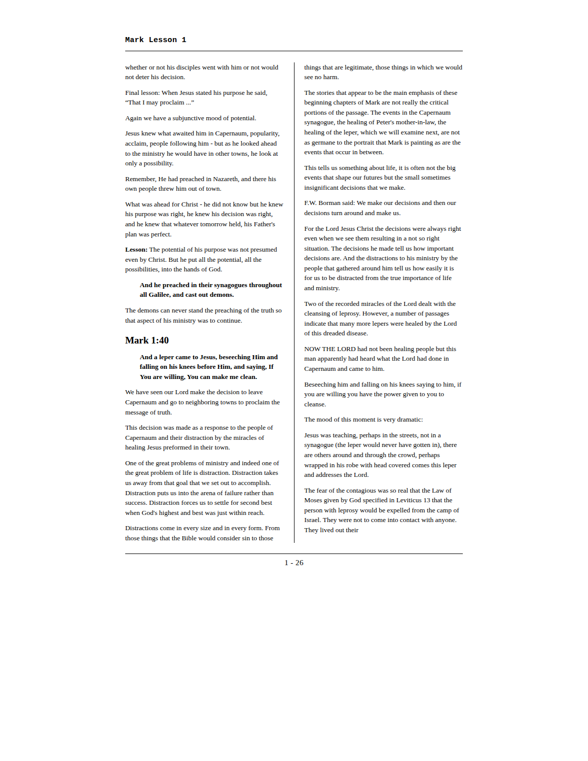Mark Lesson 1
whether or not his disciples went with him or not would not deter his decision.
Final lesson: When Jesus stated his purpose he said, “That I may proclaim ...”
Again we have a subjunctive mood of potential.
Jesus knew what awaited him in Capernaum, popularity, acclaim, people following him - but as he looked ahead to the ministry he would have in other towns, he look at only a possibility.
Remember, He had preached in Nazareth, and there his own people threw him out of town.
What was ahead for Christ - he did not know but he knew his purpose was right, he knew his decision was right, and he knew that whatever tomorrow held, his Father's plan was perfect.
Lesson: The potential of his purpose was not presumed even by Christ. But he put all the potential, all the possibilities, into the hands of God.
And he preached in their synagogues throughout all Galilee, and cast out demons.
The demons can never stand the preaching of the truth so that aspect of his ministry was to continue.
Mark 1:40
And a leper came to Jesus, beseeching Him and falling on his knees before Him, and saying, If You are willing, You can make me clean.
We have seen our Lord make the decision to leave Capernaum and go to neighboring towns to proclaim the message of truth.
This decision was made as a response to the people of Capernaum and their distraction by the miracles of healing Jesus preformed in their town.
One of the great problems of ministry and indeed one of the great problem of life is distraction. Distraction takes us away from that goal that we set out to accomplish. Distraction puts us into the arena of failure rather than success. Distraction forces us to settle for second best when God's highest and best was just within reach.
Distractions come in every size and in every form. From those things that the Bible would consider sin to those things that are legitimate, those things in which we would see no harm.
The stories that appear to be the main emphasis of these beginning chapters of Mark are not really the critical portions of the passage. The events in the Capernaum synagogue, the healing of Peter's mother-in-law, the healing of the leper, which we will examine next, are not as germane to the portrait that Mark is painting as are the events that occur in between.
This tells us something about life, it is often not the big events that shape our futures but the small sometimes insignificant decisions that we make.
F.W. Borman said: We make our decisions and then our decisions turn around and make us.
For the Lord Jesus Christ the decisions were always right even when we see them resulting in a not so right situation. The decisions he made tell us how important decisions are. And the distractions to his ministry by the people that gathered around him tell us how easily it is for us to be distracted from the true importance of life and ministry.
Two of the recorded miracles of the Lord dealt with the cleansing of leprosy. However, a number of passages indicate that many more lepers were healed by the Lord of this dreaded disease.
NOW THE LORD had not been healing people but this man apparently had heard what the Lord had done in Capernaum and came to him.
Beseeching him and falling on his knees saying to him, if you are willing you have the power given to you to cleanse.
The mood of this moment is very dramatic:
Jesus was teaching, perhaps in the streets, not in a synagogue (the leper would never have gotten in), there are others around and through the crowd, perhaps wrapped in his robe with head covered comes this leper and addresses the Lord.
The fear of the contagious was so real that the Law of Moses given by God specified in Leviticus 13 that the person with leprosy would be expelled from the camp of Israel. They were not to come into contact with anyone. They lived out their
1 - 26